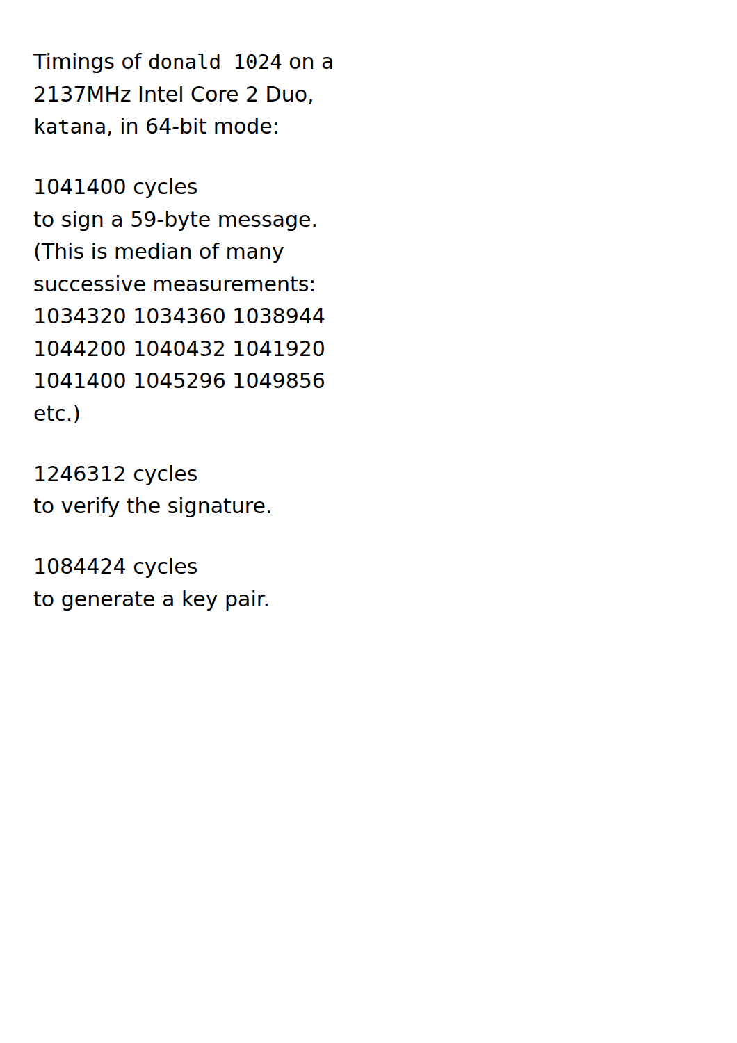Timings of donald 1024 on a 2137MHz Intel Core 2 Duo, katana, in 64-bit mode:
1041400 cycles
to sign a 59-byte message.
(This is median of many successive measurements:
1034320 1034360 1038944 1044200 1040432 1041920 1041400 1045296 1049856 etc.)
1246312 cycles
to verify the signature.
1084424 cycles
to generate a key pair.